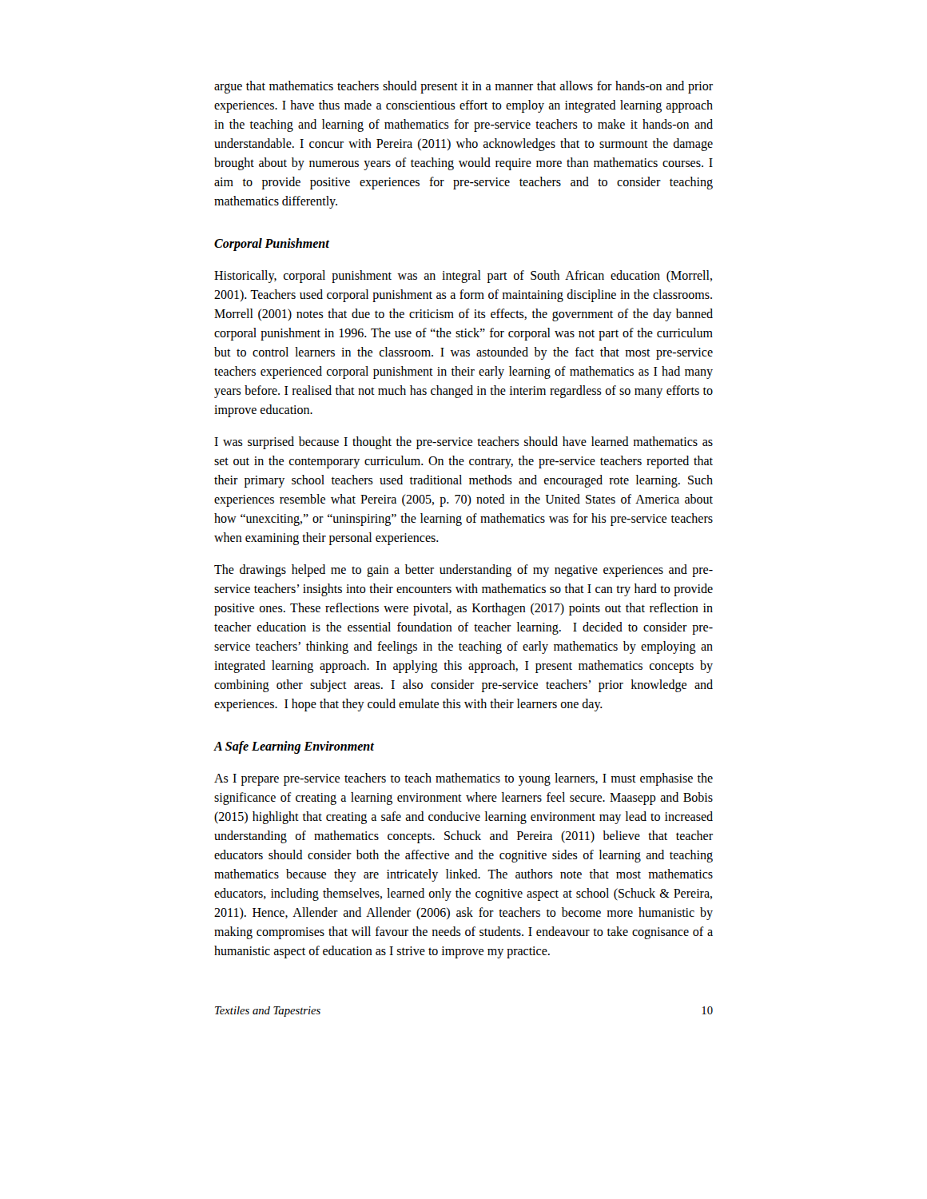argue that mathematics teachers should present it in a manner that allows for hands-on and prior experiences. I have thus made a conscientious effort to employ an integrated learning approach in the teaching and learning of mathematics for pre-service teachers to make it hands-on and understandable. I concur with Pereira (2011) who acknowledges that to surmount the damage brought about by numerous years of teaching would require more than mathematics courses. I aim to provide positive experiences for pre-service teachers and to consider teaching mathematics differently.
Corporal Punishment
Historically, corporal punishment was an integral part of South African education (Morrell, 2001). Teachers used corporal punishment as a form of maintaining discipline in the classrooms. Morrell (2001) notes that due to the criticism of its effects, the government of the day banned corporal punishment in 1996. The use of “the stick” for corporal was not part of the curriculum but to control learners in the classroom. I was astounded by the fact that most pre-service teachers experienced corporal punishment in their early learning of mathematics as I had many years before. I realised that not much has changed in the interim regardless of so many efforts to improve education.
I was surprised because I thought the pre-service teachers should have learned mathematics as set out in the contemporary curriculum. On the contrary, the pre-service teachers reported that their primary school teachers used traditional methods and encouraged rote learning. Such experiences resemble what Pereira (2005, p. 70) noted in the United States of America about how “unexciting,” or “uninspiring” the learning of mathematics was for his pre-service teachers when examining their personal experiences.
The drawings helped me to gain a better understanding of my negative experiences and pre-service teachers’ insights into their encounters with mathematics so that I can try hard to provide positive ones. These reflections were pivotal, as Korthagen (2017) points out that reflection in teacher education is the essential foundation of teacher learning. I decided to consider pre-service teachers’ thinking and feelings in the teaching of early mathematics by employing an integrated learning approach. In applying this approach, I present mathematics concepts by combining other subject areas. I also consider pre-service teachers’ prior knowledge and experiences. I hope that they could emulate this with their learners one day.
A Safe Learning Environment
As I prepare pre-service teachers to teach mathematics to young learners, I must emphasise the significance of creating a learning environment where learners feel secure. Maasepp and Bobis (2015) highlight that creating a safe and conducive learning environment may lead to increased understanding of mathematics concepts. Schuck and Pereira (2011) believe that teacher educators should consider both the affective and the cognitive sides of learning and teaching mathematics because they are intricately linked. The authors note that most mathematics educators, including themselves, learned only the cognitive aspect at school (Schuck & Pereira, 2011). Hence, Allender and Allender (2006) ask for teachers to become more humanistic by making compromises that will favour the needs of students. I endeavour to take cognisance of a humanistic aspect of education as I strive to improve my practice.
Textiles and Tapestries 10